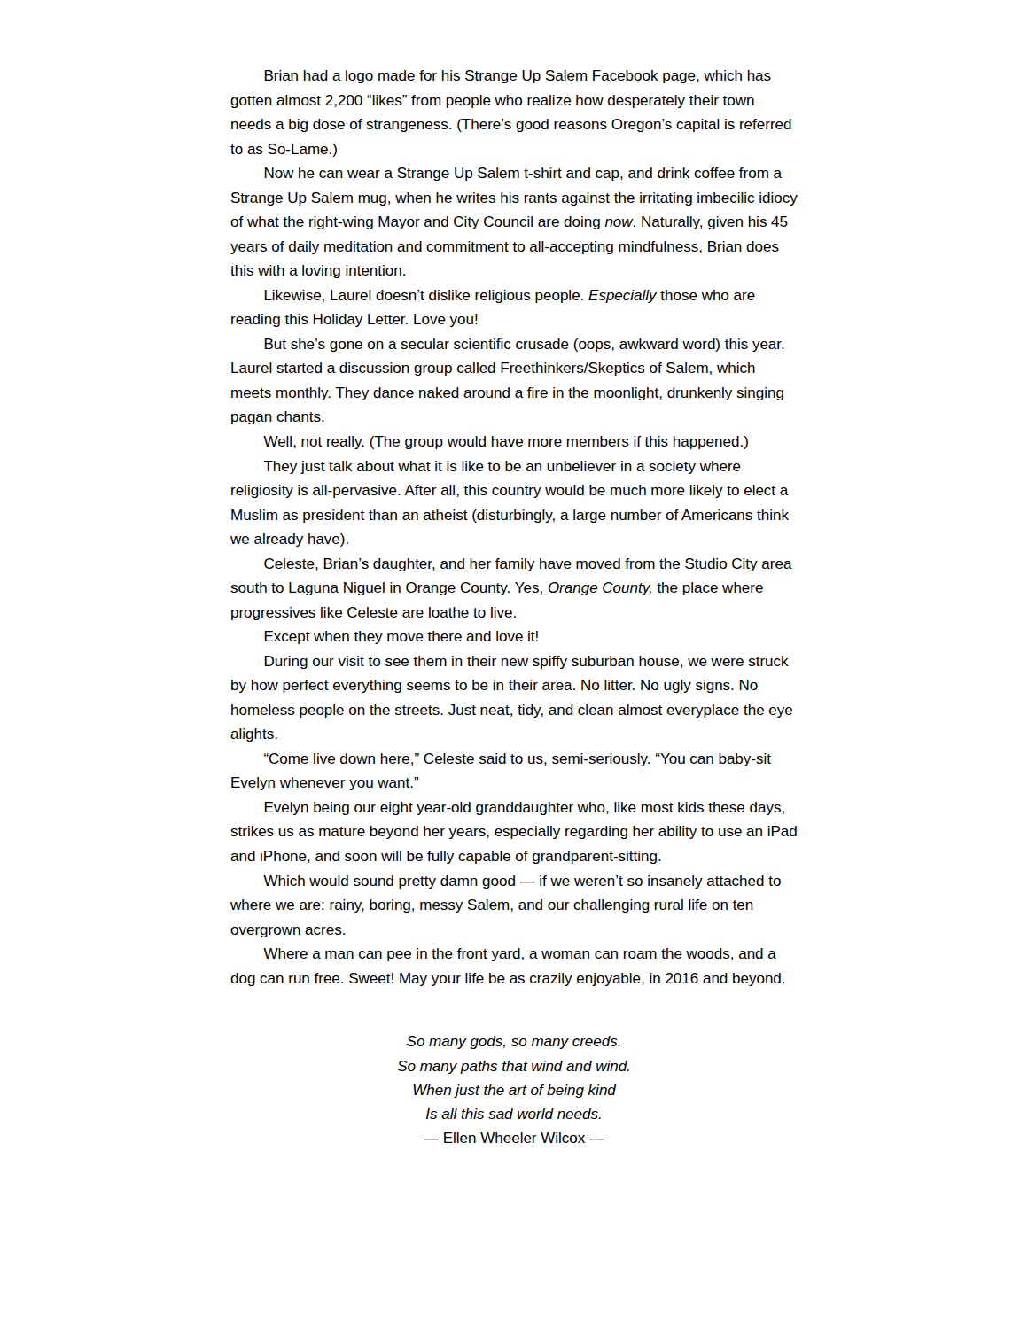Brian had a logo made for his Strange Up Salem Facebook page, which has gotten almost 2,200 “likes” from people who realize how desperately their town needs a big dose of strangeness. (There’s good reasons Oregon’s capital is referred to as So-Lame.)
Now he can wear a Strange Up Salem t-shirt and cap, and drink coffee from a Strange Up Salem mug, when he writes his rants against the irritating imbecilic idiocy of what the right-wing Mayor and City Council are doing now. Naturally, given his 45 years of daily meditation and commitment to all-accepting mindfulness, Brian does this with a loving intention.
Likewise, Laurel doesn’t dislike religious people. Especially those who are reading this Holiday Letter. Love you!
But she’s gone on a secular scientific crusade (oops, awkward word) this year. Laurel started a discussion group called Freethinkers/Skeptics of Salem, which meets monthly. They dance naked around a fire in the moonlight, drunkenly singing pagan chants.
Well, not really. (The group would have more members if this happened.)
They just talk about what it is like to be an unbeliever in a society where religiosity is all-pervasive. After all, this country would be much more likely to elect a Muslim as president than an atheist (disturbingly, a large number of Americans think we already have).
Celeste, Brian’s daughter, and her family have moved from the Studio City area south to Laguna Niguel in Orange County. Yes, Orange County, the place where progressives like Celeste are loathe to live.
Except when they move there and love it!
During our visit to see them in their new spiffy suburban house, we were struck by how perfect everything seems to be in their area. No litter. No ugly signs. No homeless people on the streets. Just neat, tidy, and clean almost everyplace the eye alights.
“Come live down here,” Celeste said to us, semi-seriously. “You can baby-sit Evelyn whenever you want.”
Evelyn being our eight year-old granddaughter who, like most kids these days, strikes us as mature beyond her years, especially regarding her ability to use an iPad and iPhone, and soon will be fully capable of grandparent-sitting.
Which would sound pretty damn good — if we weren’t so insanely attached to where we are: rainy, boring, messy Salem, and our challenging rural life on ten overgrown acres.
Where a man can pee in the front yard, a woman can roam the woods, and a dog can run free. Sweet! May your life be as crazily enjoyable, in 2016 and beyond.
So many gods, so many creeds.
So many paths that wind and wind.
When just the art of being kind
Is all this sad world needs.
— Ellen Wheeler Wilcox —